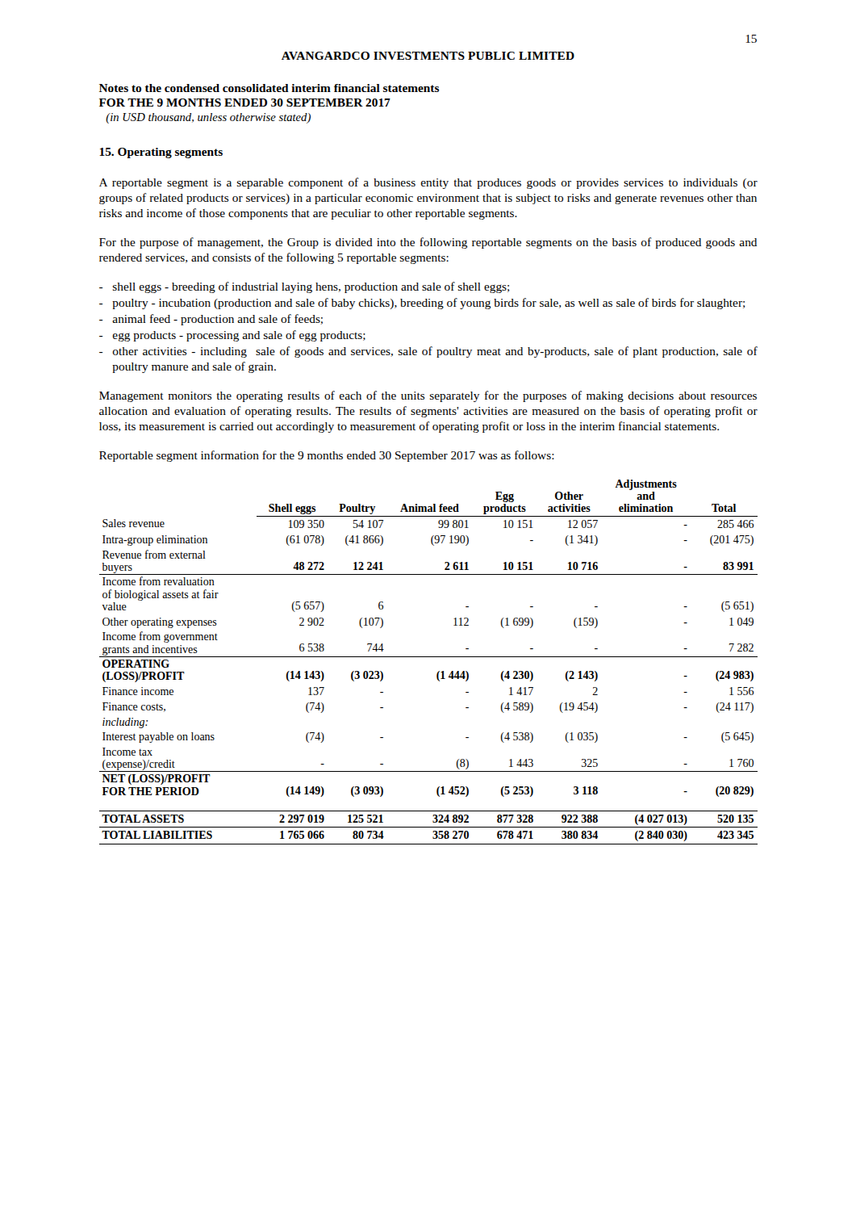15
AVANGARDCO INVESTMENTS PUBLIC LIMITED
Notes to the condensed consolidated interim financial statements
FOR THE 9 MONTHS ENDED 30 SEPTEMBER 2017
(in USD thousand, unless otherwise stated)
15. Operating segments
A reportable segment is a separable component of a business entity that produces goods or provides services to individuals (or groups of related products or services) in a particular economic environment that is subject to risks and generate revenues other than risks and income of those components that are peculiar to other reportable segments.
For the purpose of management, the Group is divided into the following reportable segments on the basis of produced goods and rendered services, and consists of the following 5 reportable segments:
shell eggs - breeding of industrial laying hens, production and sale of shell eggs;
poultry - incubation (production and sale of baby chicks), breeding of young birds for sale, as well as sale of birds for slaughter;
animal feed - production and sale of feeds;
egg products - processing and sale of egg products;
other activities - including sale of goods and services, sale of poultry meat and by-products, sale of plant production, sale of poultry manure and sale of grain.
Management monitors the operating results of each of the units separately for the purposes of making decisions about resources allocation and evaluation of operating results. The results of segments' activities are measured on the basis of operating profit or loss, its measurement is carried out accordingly to measurement of operating profit or loss in the interim financial statements.
Reportable segment information for the 9 months ended 30 September 2017 was as follows:
| | Shell eggs | Poultry | Animal feed | Egg products | Other activities | Adjustments and elimination | Total |
| --- | --- | --- | --- | --- | --- | --- | --- |
| Sales revenue | 109 350 | 54 107 | 99 801 | 10 151 | 12 057 | - | 285 466 |
| Intra-group elimination | (61 078) | (41 866) | (97 190) | - | (1 341) | - | (201 475) |
| Revenue from external buyers | 48 272 | 12 241 | 2 611 | 10 151 | 10 716 | - | 83 991 |
| Income from revaluation of biological assets at fair value | (5 657) | 6 | - | - | - | - | (5 651) |
| Other operating expenses | 2 902 | (107) | 112 | (1 699) | (159) | - | 1 049 |
| Income from government grants and incentives | 6 538 | 744 | - | - | - | - | 7 282 |
| OPERATING (LOSS)/PROFIT | (14 143) | (3 023) | (1 444) | (4 230) | (2 143) | - | (24 983) |
| Finance income | 137 | - | - | 1 417 | 2 | - | 1 556 |
| Finance costs, | (74) | - | - | (4 589) | (19 454) | - | (24 117) |
| including: | | | | | | | |
| Interest payable on loans | (74) | - | - | (4 538) | (1 035) | - | (5 645) |
| Income tax (expense)/credit | - | - | (8) | 1 443 | 325 | - | 1 760 |
| NET (LOSS)/PROFIT FOR THE PERIOD | (14 149) | (3 093) | (1 452) | (5 253) | 3 118 | - | (20 829) |
| TOTAL ASSETS | 2 297 019 | 125 521 | 324 892 | 877 328 | 922 388 | (4 027 013) | 520 135 |
| TOTAL LIABILITIES | 1 765 066 | 80 734 | 358 270 | 678 471 | 380 834 | (2 840 030) | 423 345 |